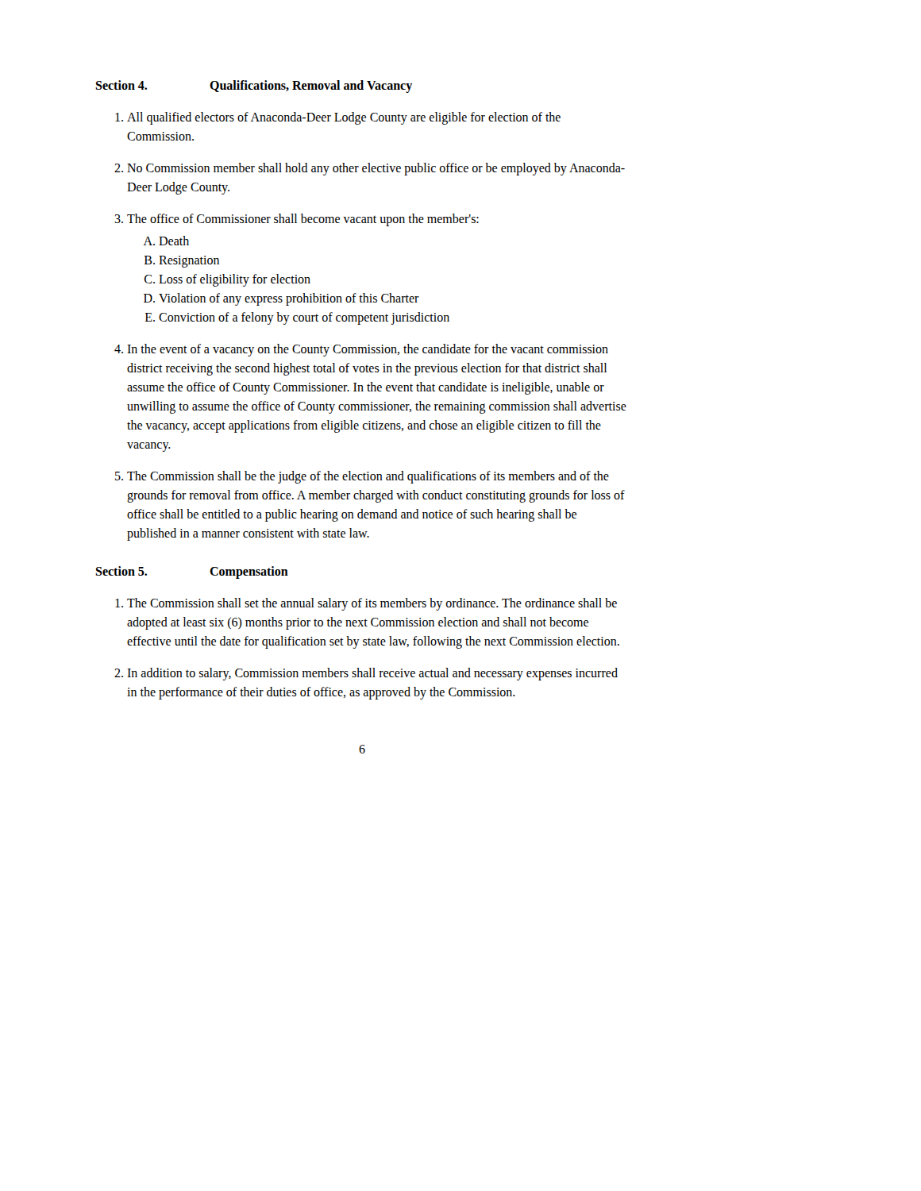Section 4. Qualifications, Removal and Vacancy
All qualified electors of Anaconda-Deer Lodge County are eligible for election of the Commission.
No Commission member shall hold any other elective public office or be employed by Anaconda-Deer Lodge County.
The office of Commissioner shall become vacant upon the member's:
Death
Resignation
Loss of eligibility for election
Violation of any express prohibition of this Charter
Conviction of a felony by court of competent jurisdiction
In the event of a vacancy on the County Commission, the candidate for the vacant commission district receiving the second highest total of votes in the previous election for that district shall assume the office of County Commissioner. In the event that candidate is ineligible, unable or unwilling to assume the office of County commissioner, the remaining commission shall advertise the vacancy, accept applications from eligible citizens, and chose an eligible citizen to fill the vacancy.
The Commission shall be the judge of the election and qualifications of its members and of the grounds for removal from office. A member charged with conduct constituting grounds for loss of office shall be entitled to a public hearing on demand and notice of such hearing shall be published in a manner consistent with state law.
Section 5. Compensation
The Commission shall set the annual salary of its members by ordinance. The ordinance shall be adopted at least six (6) months prior to the next Commission election and shall not become effective until the date for qualification set by state law, following the next Commission election.
In addition to salary, Commission members shall receive actual and necessary expenses incurred in the performance of their duties of office, as approved by the Commission.
6